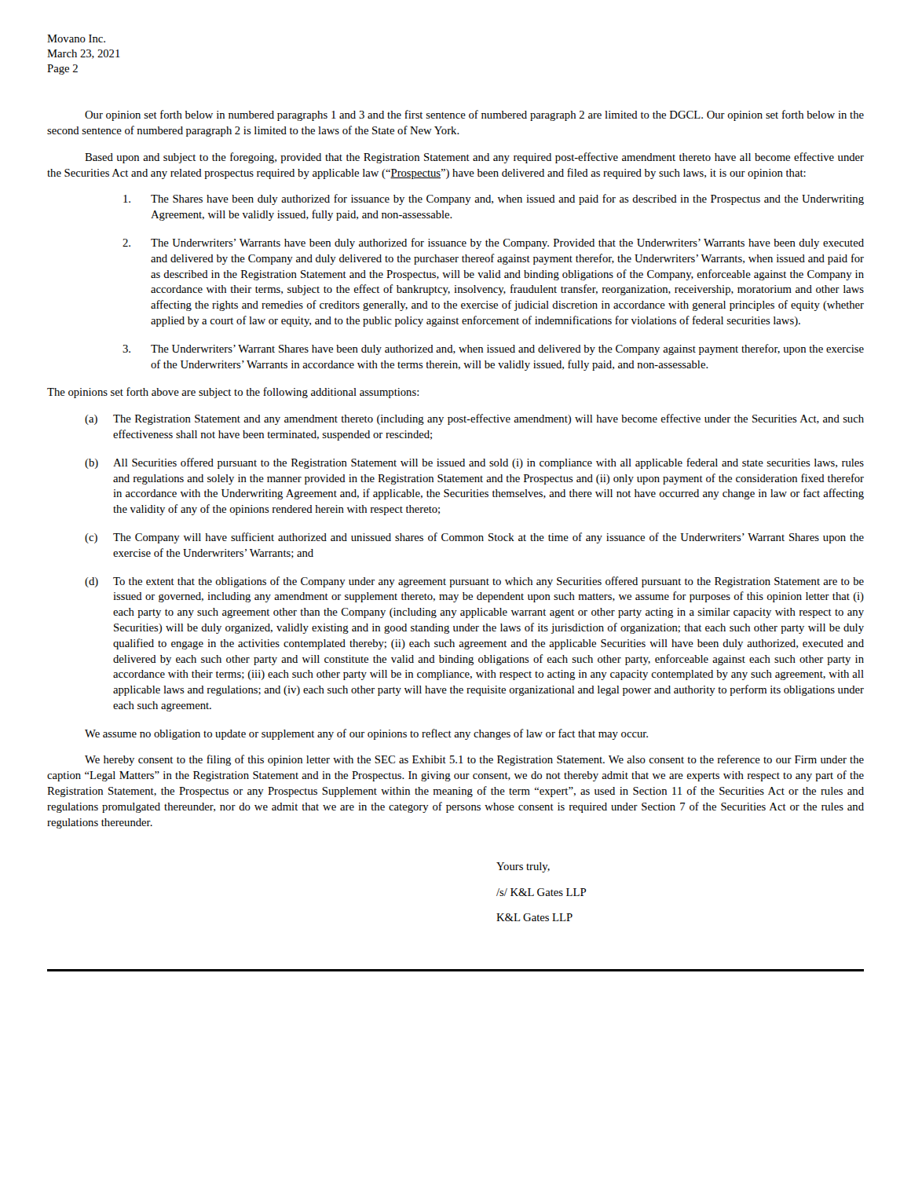Movano Inc.
March 23, 2021
Page 2
Our opinion set forth below in numbered paragraphs 1 and 3 and the first sentence of numbered paragraph 2 are limited to the DGCL. Our opinion set forth below in the second sentence of numbered paragraph 2 is limited to the laws of the State of New York.
Based upon and subject to the foregoing, provided that the Registration Statement and any required post-effective amendment thereto have all become effective under the Securities Act and any related prospectus required by applicable law (“Prospectus”) have been delivered and filed as required by such laws, it is our opinion that:
The Shares have been duly authorized for issuance by the Company and, when issued and paid for as described in the Prospectus and the Underwriting Agreement, will be validly issued, fully paid, and non-assessable.
The Underwriters’ Warrants have been duly authorized for issuance by the Company. Provided that the Underwriters’ Warrants have been duly executed and delivered by the Company and duly delivered to the purchaser thereof against payment therefor, the Underwriters’ Warrants, when issued and paid for as described in the Registration Statement and the Prospectus, will be valid and binding obligations of the Company, enforceable against the Company in accordance with their terms, subject to the effect of bankruptcy, insolvency, fraudulent transfer, reorganization, receivership, moratorium and other laws affecting the rights and remedies of creditors generally, and to the exercise of judicial discretion in accordance with general principles of equity (whether applied by a court of law or equity, and to the public policy against enforcement of indemnifications for violations of federal securities laws).
The Underwriters’ Warrant Shares have been duly authorized and, when issued and delivered by the Company against payment therefor, upon the exercise of the Underwriters’ Warrants in accordance with the terms therein, will be validly issued, fully paid, and non-assessable.
The opinions set forth above are subject to the following additional assumptions:
The Registration Statement and any amendment thereto (including any post-effective amendment) will have become effective under the Securities Act, and such effectiveness shall not have been terminated, suspended or rescinded;
All Securities offered pursuant to the Registration Statement will be issued and sold (i) in compliance with all applicable federal and state securities laws, rules and regulations and solely in the manner provided in the Registration Statement and the Prospectus and (ii) only upon payment of the consideration fixed therefor in accordance with the Underwriting Agreement and, if applicable, the Securities themselves, and there will not have occurred any change in law or fact affecting the validity of any of the opinions rendered herein with respect thereto;
The Company will have sufficient authorized and unissued shares of Common Stock at the time of any issuance of the Underwriters’ Warrant Shares upon the exercise of the Underwriters’ Warrants; and
To the extent that the obligations of the Company under any agreement pursuant to which any Securities offered pursuant to the Registration Statement are to be issued or governed, including any amendment or supplement thereto, may be dependent upon such matters, we assume for purposes of this opinion letter that (i) each party to any such agreement other than the Company (including any applicable warrant agent or other party acting in a similar capacity with respect to any Securities) will be duly organized, validly existing and in good standing under the laws of its jurisdiction of organization; that each such other party will be duly qualified to engage in the activities contemplated thereby; (ii) each such agreement and the applicable Securities will have been duly authorized, executed and delivered by each such other party and will constitute the valid and binding obligations of each such other party, enforceable against each such other party in accordance with their terms; (iii) each such other party will be in compliance, with respect to acting in any capacity contemplated by any such agreement, with all applicable laws and regulations; and (iv) each such other party will have the requisite organizational and legal power and authority to perform its obligations under each such agreement.
We assume no obligation to update or supplement any of our opinions to reflect any changes of law or fact that may occur.
We hereby consent to the filing of this opinion letter with the SEC as Exhibit 5.1 to the Registration Statement. We also consent to the reference to our Firm under the caption “Legal Matters” in the Registration Statement and in the Prospectus. In giving our consent, we do not thereby admit that we are experts with respect to any part of the Registration Statement, the Prospectus or any Prospectus Supplement within the meaning of the term “expert”, as used in Section 11 of the Securities Act or the rules and regulations promulgated thereunder, nor do we admit that we are in the category of persons whose consent is required under Section 7 of the Securities Act or the rules and regulations thereunder.
Yours truly,
/s/ K&L Gates LLP
K&L Gates LLP